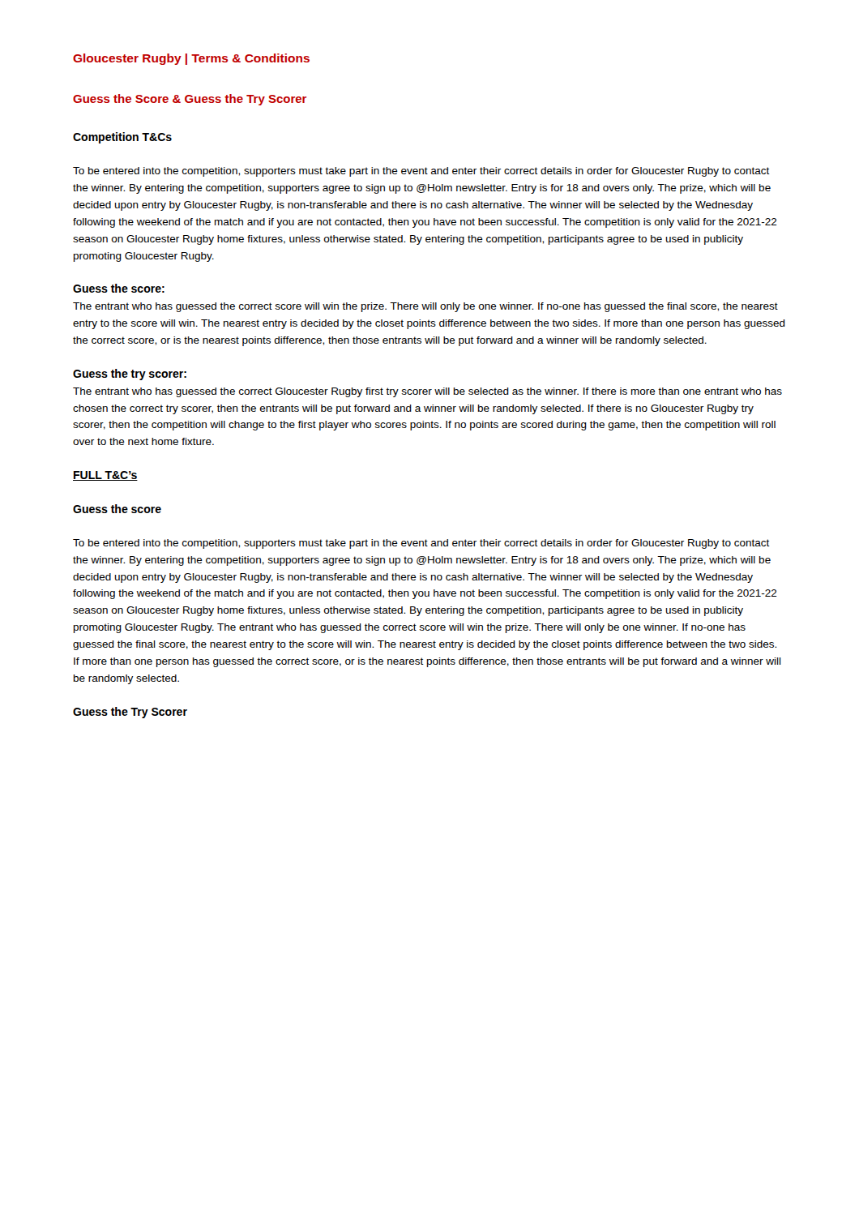Gloucester Rugby | Terms & Conditions
Guess the Score & Guess the Try Scorer
Competition T&Cs
To be entered into the competition, supporters must take part in the event and enter their correct details in order for Gloucester Rugby to contact the winner. By entering the competition, supporters agree to sign up to @Holm newsletter. Entry is for 18 and overs only. The prize, which will be decided upon entry by Gloucester Rugby, is non-transferable and there is no cash alternative. The winner will be selected by the Wednesday following the weekend of the match and if you are not contacted, then you have not been successful. The competition is only valid for the 2021-22 season on Gloucester Rugby home fixtures, unless otherwise stated. By entering the competition, participants agree to be used in publicity promoting Gloucester Rugby.
Guess the score:
The entrant who has guessed the correct score will win the prize. There will only be one winner. If no-one has guessed the final score, the nearest entry to the score will win. The nearest entry is decided by the closet points difference between the two sides. If more than one person has guessed the correct score, or is the nearest points difference, then those entrants will be put forward and a winner will be randomly selected.
Guess the try scorer:
The entrant who has guessed the correct Gloucester Rugby first try scorer will be selected as the winner. If there is more than one entrant who has chosen the correct try scorer, then the entrants will be put forward and a winner will be randomly selected. If there is no Gloucester Rugby try scorer, then the competition will change to the first player who scores points. If no points are scored during the game, then the competition will roll over to the next home fixture.
FULL T&C’s
Guess the score
To be entered into the competition, supporters must take part in the event and enter their correct details in order for Gloucester Rugby to contact the winner. By entering the competition, supporters agree to sign up to @Holm newsletter. Entry is for 18 and overs only. The prize, which will be decided upon entry by Gloucester Rugby, is non-transferable and there is no cash alternative. The winner will be selected by the Wednesday following the weekend of the match and if you are not contacted, then you have not been successful. The competition is only valid for the 2021-22 season on Gloucester Rugby home fixtures, unless otherwise stated. By entering the competition, participants agree to be used in publicity promoting Gloucester Rugby. The entrant who has guessed the correct score will win the prize. There will only be one winner. If no-one has guessed the final score, the nearest entry to the score will win. The nearest entry is decided by the closet points difference between the two sides. If more than one person has guessed the correct score, or is the nearest points difference, then those entrants will be put forward and a winner will be randomly selected.
Guess the Try Scorer